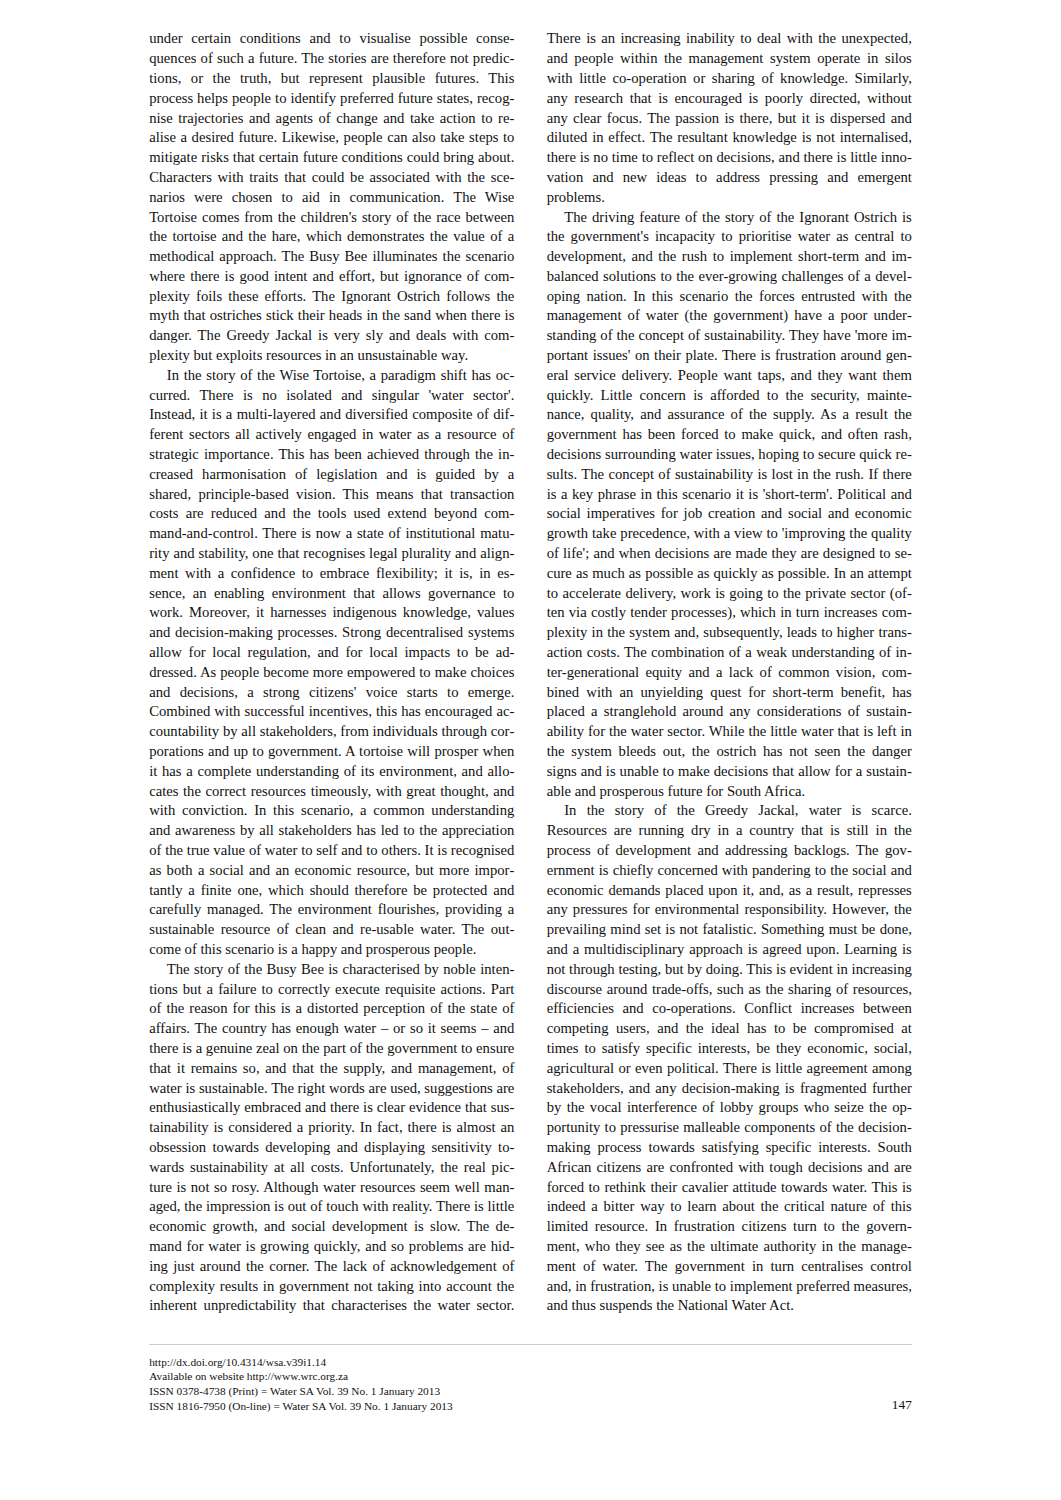under certain conditions and to visualise possible consequences of such a future. The stories are therefore not predictions, or the truth, but represent plausible futures. This process helps people to identify preferred future states, recognise trajectories and agents of change and take action to realise a desired future. Likewise, people can also take steps to mitigate risks that certain future conditions could bring about. Characters with traits that could be associated with the scenarios were chosen to aid in communication. The Wise Tortoise comes from the children's story of the race between the tortoise and the hare, which demonstrates the value of a methodical approach. The Busy Bee illuminates the scenario where there is good intent and effort, but ignorance of complexity foils these efforts. The Ignorant Ostrich follows the myth that ostriches stick their heads in the sand when there is danger. The Greedy Jackal is very sly and deals with complexity but exploits resources in an unsustainable way.
In the story of the Wise Tortoise, a paradigm shift has occurred. There is no isolated and singular 'water sector'. Instead, it is a multi-layered and diversified composite of different sectors all actively engaged in water as a resource of strategic importance. This has been achieved through the increased harmonisation of legislation and is guided by a shared, principle-based vision. This means that transaction costs are reduced and the tools used extend beyond command-and-control. There is now a state of institutional maturity and stability, one that recognises legal plurality and alignment with a confidence to embrace flexibility; it is, in essence, an enabling environment that allows governance to work. Moreover, it harnesses indigenous knowledge, values and decision-making processes. Strong decentralised systems allow for local regulation, and for local impacts to be addressed. As people become more empowered to make choices and decisions, a strong citizens' voice starts to emerge. Combined with successful incentives, this has encouraged accountability by all stakeholders, from individuals through corporations and up to government. A tortoise will prosper when it has a complete understanding of its environment, and allocates the correct resources timeously, with great thought, and with conviction. In this scenario, a common understanding and awareness by all stakeholders has led to the appreciation of the true value of water to self and to others. It is recognised as both a social and an economic resource, but more importantly a finite one, which should therefore be protected and carefully managed. The environment flourishes, providing a sustainable resource of clean and re-usable water. The outcome of this scenario is a happy and prosperous people.
The story of the Busy Bee is characterised by noble intentions but a failure to correctly execute requisite actions. Part of the reason for this is a distorted perception of the state of affairs. The country has enough water – or so it seems – and there is a genuine zeal on the part of the government to ensure that it remains so, and that the supply, and management, of water is sustainable. The right words are used, suggestions are enthusiastically embraced and there is clear evidence that sustainability is considered a priority. In fact, there is almost an obsession towards developing and displaying sensitivity towards sustainability at all costs. Unfortunately, the real picture is not so rosy. Although water resources seem well managed, the impression is out of touch with reality. There is little economic growth, and social development is slow. The demand for water is growing quickly, and so problems are hiding just around the corner. The lack of acknowledgement of complexity results in government not taking into account the inherent unpredictability that characterises the water sector. There is an increasing inability to deal with the unexpected, and people within the management system operate in silos with little co-operation or sharing of knowledge. Similarly, any research that is encouraged is poorly directed, without any clear focus. The passion is there, but it is dispersed and diluted in effect. The resultant knowledge is not internalised, there is no time to reflect on decisions, and there is little innovation and new ideas to address pressing and emergent problems.
The driving feature of the story of the Ignorant Ostrich is the government's incapacity to prioritise water as central to development, and the rush to implement short-term and imbalanced solutions to the ever-growing challenges of a developing nation. In this scenario the forces entrusted with the management of water (the government) have a poor understanding of the concept of sustainability. They have 'more important issues' on their plate. There is frustration around general service delivery. People want taps, and they want them quickly. Little concern is afforded to the security, maintenance, quality, and assurance of the supply. As a result the government has been forced to make quick, and often rash, decisions surrounding water issues, hoping to secure quick results. The concept of sustainability is lost in the rush. If there is a key phrase in this scenario it is 'short-term'. Political and social imperatives for job creation and social and economic growth take precedence, with a view to 'improving the quality of life'; and when decisions are made they are designed to secure as much as possible as quickly as possible. In an attempt to accelerate delivery, work is going to the private sector (often via costly tender processes), which in turn increases complexity in the system and, subsequently, leads to higher transaction costs. The combination of a weak understanding of inter-generational equity and a lack of common vision, combined with an unyielding quest for short-term benefit, has placed a stranglehold around any considerations of sustainability for the water sector. While the little water that is left in the system bleeds out, the ostrich has not seen the danger signs and is unable to make decisions that allow for a sustainable and prosperous future for South Africa.
In the story of the Greedy Jackal, water is scarce. Resources are running dry in a country that is still in the process of development and addressing backlogs. The government is chiefly concerned with pandering to the social and economic demands placed upon it, and, as a result, represses any pressures for environmental responsibility. However, the prevailing mind set is not fatalistic. Something must be done, and a multidisciplinary approach is agreed upon. Learning is not through testing, but by doing. This is evident in increasing discourse around trade-offs, such as the sharing of resources, efficiencies and co-operations. Conflict increases between competing users, and the ideal has to be compromised at times to satisfy specific interests, be they economic, social, agricultural or even political. There is little agreement among stakeholders, and any decision-making is fragmented further by the vocal interference of lobby groups who seize the opportunity to pressurise malleable components of the decision-making process towards satisfying specific interests. South African citizens are confronted with tough decisions and are forced to rethink their cavalier attitude towards water. This is indeed a bitter way to learn about the critical nature of this limited resource. In frustration citizens turn to the government, who they see as the ultimate authority in the management of water. The government in turn centralises control and, in frustration, is unable to implement preferred measures, and thus suspends the National Water Act.
http://dx.doi.org/10.4314/wsa.v39i1.14
Available on website http://www.wrc.org.za
ISSN 0378-4738 (Print) = Water SA Vol. 39 No. 1 January 2013
ISSN 1816-7950 (On-line) = Water SA Vol. 39 No. 1 January 2013
147